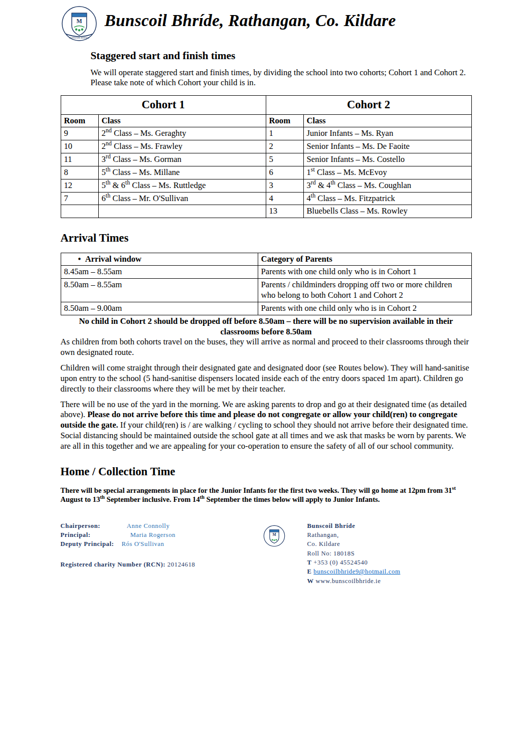M BUNSCOIL BHRÍDE
Bunscoil Bhríde, Rathangan, Co. Kildare
Staggered start and finish times
We will operate staggered start and finish times, by dividing the school into two cohorts; Cohort 1 and Cohort 2. Please take note of which Cohort your child is in.
| Cohort 1 | Cohort 2 |
| --- | --- |
| Room | Class | Room | Class |
| 9 | 2 nd Class – Ms. Geraghty | 1 | Junior Infants – Ms. Ryan |
| 10 | 2 nd Class – Ms. Frawley | 2 | Senior Infants – Ms. De Faoite |
| 11 | 3 rd Class – Ms. Gorman | 5 | Senior Infants – Ms. Costello |
| 8 | 5 th Class – Ms. Millane | 6 | 1 st Class – Ms. McEvoy |
| 12 | 5 th & 6 th Class – Ms. Ruttledge | 3 | 3 rd & 4 th Class – Ms. Coughlan |
| 7 | 6 th Class – Mr. O'Sullivan | 4 | 4 th Class – Ms. Fitzpatrick |
| | | 13 | Bluebells Class – Ms. Rowley |
Arrival Times
| • Arrival window | Category of Parents |
| --- | --- |
| 8.45am – 8.55am | Parents with one child only who is in Cohort 1 |
| 8.50am – 8.55am | Parents / childminders dropping off two or more children who belong to both Cohort 1 and Cohort 2 |
| 8.50am – 9.00am | Parents with one child only who is in Cohort 2 |
No child in Cohort 2 should be dropped off before 8.50am – there will be no supervision available in their classrooms before 8.50am
As children from both cohorts travel on the buses, they will arrive as normal and proceed to their classrooms through their own designated route.
Children will come straight through their designated gate and designated door (see Routes below). They will hand-sanitise upon entry to the school (5 hand-sanitise dispensers located inside each of the entry doors spaced 1m apart). Children go directly to their classrooms where they will be met by their teacher.
There will be no use of the yard in the morning. We are asking parents to drop and go at their designated time (as detailed above). Please do not arrive before this time and please do not congregate or allow your child(ren) to congregate outside the gate. If your child(ren) is / are walking / cycling to school they should not arrive before their designated time. Social distancing should be maintained outside the school gate at all times and we ask that masks be worn by parents. We are all in this together and we are appealing for your co-operation to ensure the safety of all of our school community.
Home / Collection Time
There will be special arrangements in place for the Junior Infants for the first two weeks. They will go home at 12pm from 31st August to 13th September inclusive. From 14th September the times below will apply to Junior Infants.
Chairperson: Anne Connolly
Principal: Maria Rogerson
Deputy Principal: Rós O'Sullivan
Registered charity Number (RCN): 20124618
M
Bunscoil Bhríde
Rathangan,
Co. Kildare
Roll No: 18018S
T +353 (0) 45524540
E bunscoilbhride9@hotmail.com
W www.bunscoilbhride.ie